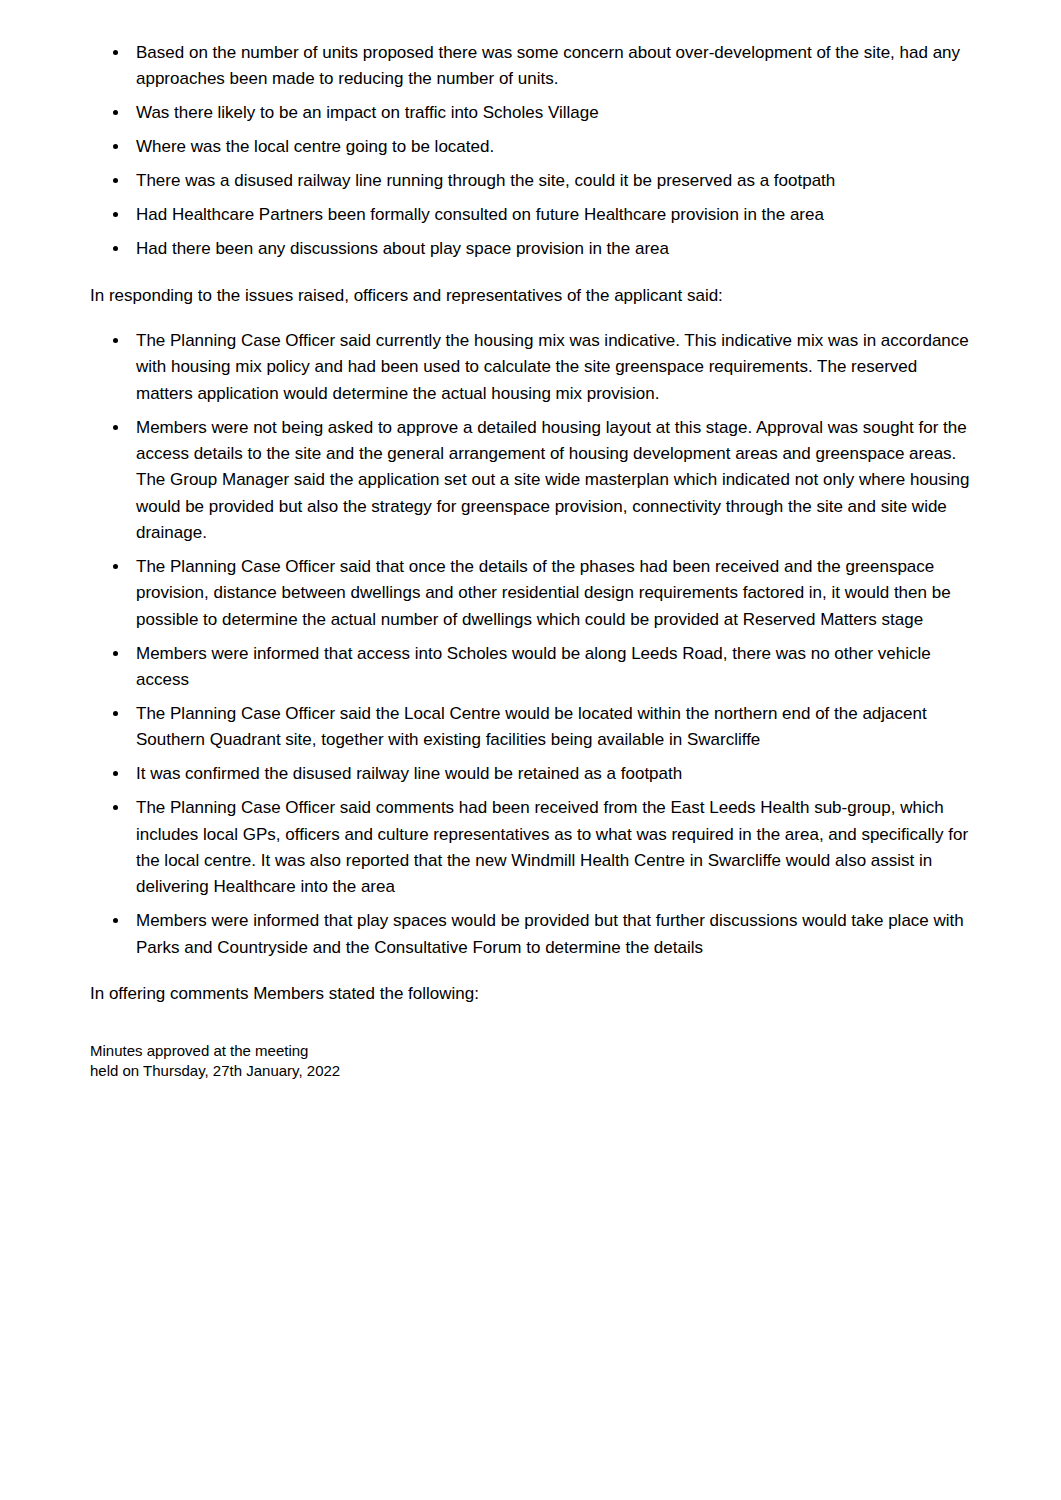Based on the number of units proposed there was some concern about over-development of the site, had any approaches been made to reducing the number of units.
Was there likely to be an impact on traffic into Scholes Village
Where was the local centre going to be located.
There was a disused railway line running through the site, could it be preserved as a footpath
Had Healthcare Partners been formally consulted on future Healthcare provision in the area
Had there been any discussions about play space provision in the area
In responding to the issues raised, officers and representatives of the applicant said:
The Planning Case Officer said currently the housing mix was indicative. This indicative mix was in accordance with housing mix policy and had been used to calculate the site greenspace requirements. The reserved matters application would determine the actual housing mix provision.
Members were not being asked to approve a detailed housing layout at this stage. Approval was sought for the access details to the site and the general arrangement of housing development areas and greenspace areas. The Group Manager said the application set out a site wide masterplan which indicated not only where housing would be provided but also the strategy for greenspace provision, connectivity through the site and site wide drainage.
The Planning Case Officer said that once the details of the phases had been received and the greenspace provision, distance between dwellings and other residential design requirements factored in, it would then be possible to determine the actual number of dwellings which could be provided at Reserved Matters stage
Members were informed that access into Scholes would be along Leeds Road, there was no other vehicle access
The Planning Case Officer said the Local Centre would be located within the northern end of the adjacent Southern Quadrant site, together with existing facilities being available in Swarcliffe
It was confirmed the disused railway line would be retained as a footpath
The Planning Case Officer said comments had been received from the East Leeds Health sub-group, which includes local GPs, officers and culture representatives as to what was required in the area, and specifically for the local centre. It was also reported that the new Windmill Health Centre in Swarcliffe would also assist in delivering Healthcare into the area
Members were informed that play spaces would be provided but that further discussions would take place with Parks and Countryside and the Consultative Forum to determine the details
In offering comments Members stated the following:
Minutes approved at the meeting
held on Thursday, 27th January, 2022